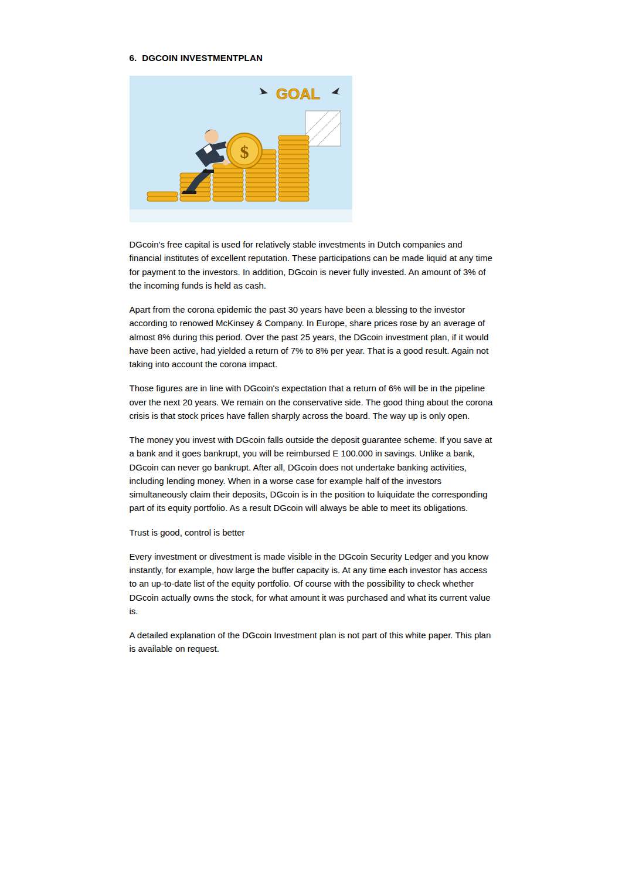6. DGCOIN INVESTMENTPLAN
GOAL $
DGcoin's free capital is used for relatively stable investments in Dutch companies and financial institutes of excellent reputation. These participations can be made liquid at any time for payment to the investors. In addition, DGcoin is never fully invested. An amount of 3% of the incoming funds is held as cash.
Apart from the corona epidemic the past 30 years have been a blessing to the investor according to renowed McKinsey & Company. In Europe, share prices rose by an average of almost 8% during this period. Over the past 25 years, the DGcoin investment plan, if it would have been active, had yielded a return of 7% to 8% per year. That is a good result. Again not taking into account the corona impact.
Those figures are in line with DGcoin's expectation that a return of 6% will be in the pipeline over the next 20 years. We remain on the conservative side. The good thing about the corona crisis is that stock prices have fallen sharply across the board. The way up is only open.
The money you invest with DGcoin falls outside the deposit guarantee scheme. If you save at a bank and it goes bankrupt, you will be reimbursed E 100.000 in savings. Unlike a bank, DGcoin can never go bankrupt. After all, DGcoin does not undertake banking activities, including lending money. When in a worse case for example half of the investors simultaneously claim their deposits, DGcoin is in the position to luiquidate the corresponding part of its equity portfolio. As a result DGcoin will always be able to meet its obligations.
Trust is good, control is better
Every investment or divestment is made visible in the DGcoin Security Ledger and you know instantly, for example, how large the buffer capacity is. At any time each investor has access to an up-to-date list of the equity portfolio. Of course with the possibility to check whether DGcoin actually owns the stock, for what amount it was purchased and what its current value is.
A detailed explanation of the DGcoin Investment plan is not part of this white paper. This plan is available on request.